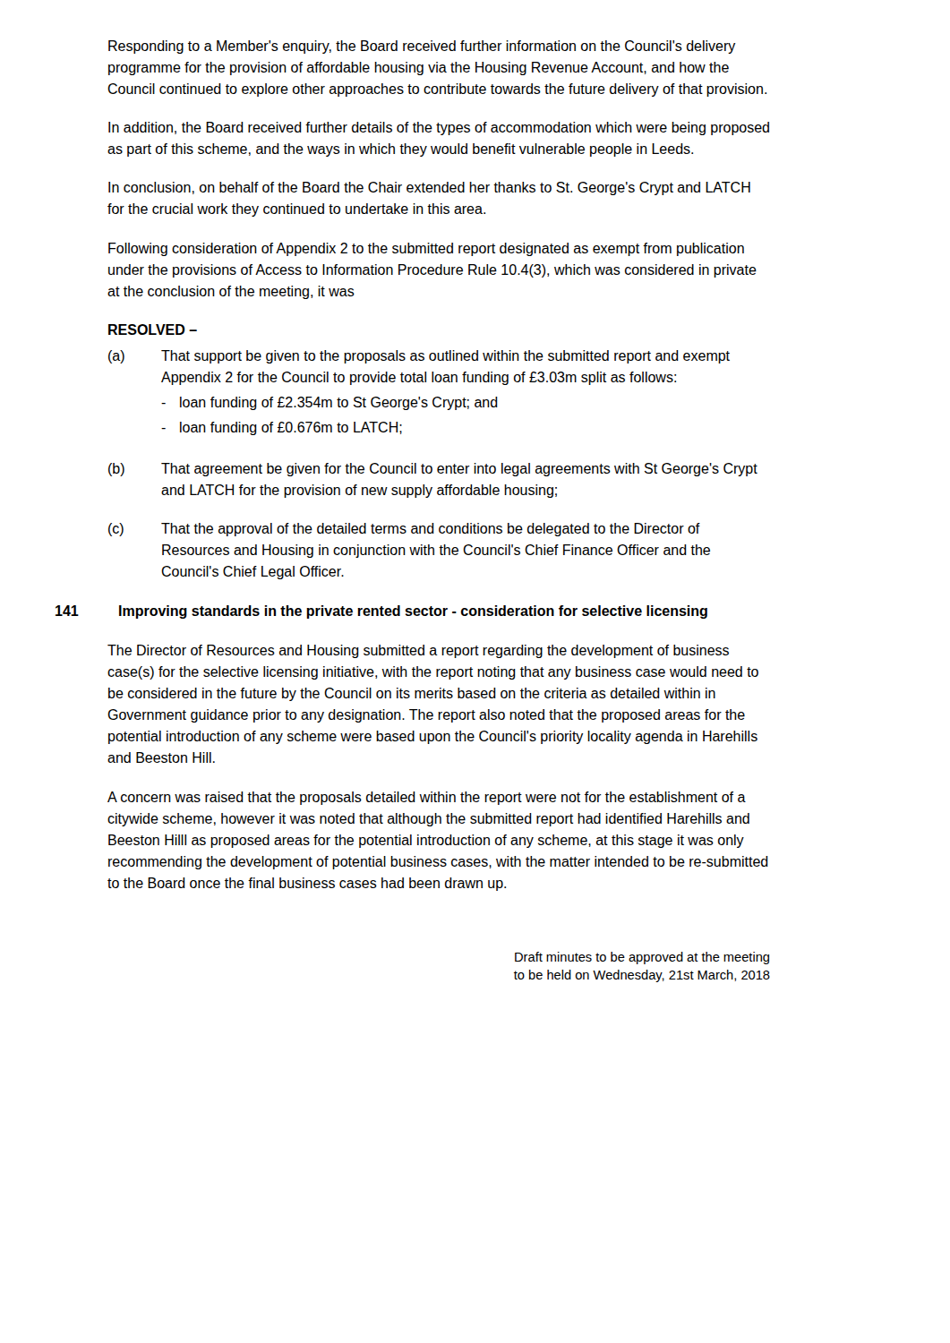Responding to a Member's enquiry, the Board received further information on the Council's delivery programme for the provision of affordable housing via the Housing Revenue Account, and how the Council continued to explore other approaches to contribute towards the future delivery of that provision.
In addition, the Board received further details of the types of accommodation which were being proposed as part of this scheme, and the ways in which they would benefit vulnerable people in Leeds.
In conclusion, on behalf of the Board the Chair extended her thanks to St. George's Crypt and LATCH for the crucial work they continued to undertake in this area.
Following consideration of Appendix 2 to the submitted report designated as exempt from publication under the provisions of Access to Information Procedure Rule 10.4(3), which was considered in private at the conclusion of the meeting, it was
RESOLVED –
| (a) | That support be given to the proposals as outlined within the submitted report and exempt Appendix 2 for the Council to provide total loan funding of £3.03m split as follows: loan funding of £2.354m to St George's Crypt; and loan funding of £0.676m to LATCH; |
| (b) | That agreement be given for the Council to enter into legal agreements with St George's Crypt and LATCH for the provision of new supply affordable housing; |
| (c) | That the approval of the detailed terms and conditions be delegated to the Director of Resources and Housing in conjunction with the Council's Chief Finance Officer and the Council's Chief Legal Officer. |
| 141 | Improving standards in the private rented sector - consideration for selective licensing |
The Director of Resources and Housing submitted a report regarding the development of business case(s) for the selective licensing initiative, with the report noting that any business case would need to be considered in the future by the Council on its merits based on the criteria as detailed within in Government guidance prior to any designation. The report also noted that the proposed areas for the potential introduction of any scheme were based upon the Council's priority locality agenda in Harehills and Beeston Hill.
A concern was raised that the proposals detailed within the report were not for the establishment of a citywide scheme, however it was noted that although the submitted report had identified Harehills and Beeston Hilll as proposed areas for the potential introduction of any scheme, at this stage it was only recommending the development of potential business cases, with the matter intended to be re-submitted to the Board once the final business cases had been drawn up.
Draft minutes to be approved at the meeting
to be held on Wednesday, 21st March, 2018